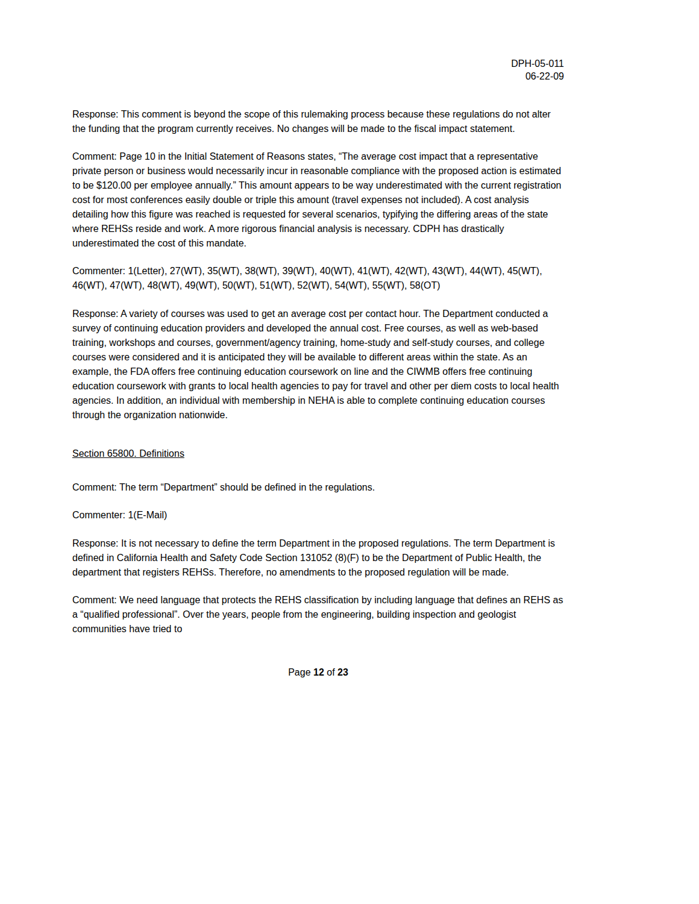DPH-05-011
06-22-09
Response: This comment is beyond the scope of this rulemaking process because these regulations do not alter the funding that the program currently receives. No changes will be made to the fiscal impact statement.
Comment: Page 10 in the Initial Statement of Reasons states, “The average cost impact that a representative private person or business would necessarily incur in reasonable compliance with the proposed action is estimated to be $120.00 per employee annually.” This amount appears to be way underestimated with the current registration cost for most conferences easily double or triple this amount (travel expenses not included). A cost analysis detailing how this figure was reached is requested for several scenarios, typifying the differing areas of the state where REHSs reside and work. A more rigorous financial analysis is necessary. CDPH has drastically underestimated the cost of this mandate.
Commenter: 1(Letter), 27(WT), 35(WT), 38(WT), 39(WT), 40(WT), 41(WT), 42(WT), 43(WT), 44(WT), 45(WT), 46(WT), 47(WT), 48(WT), 49(WT), 50(WT), 51(WT), 52(WT), 54(WT), 55(WT), 58(OT)
Response: A variety of courses was used to get an average cost per contact hour. The Department conducted a survey of continuing education providers and developed the annual cost. Free courses, as well as web-based training, workshops and courses, government/agency training, home-study and self-study courses, and college courses were considered and it is anticipated they will be available to different areas within the state. As an example, the FDA offers free continuing education coursework on line and the CIWMB offers free continuing education coursework with grants to local health agencies to pay for travel and other per diem costs to local health agencies. In addition, an individual with membership in NEHA is able to complete continuing education courses through the organization nationwide.
Section 65800. Definitions
Comment: The term “Department” should be defined in the regulations.
Commenter: 1(E-Mail)
Response: It is not necessary to define the term Department in the proposed regulations. The term Department is defined in California Health and Safety Code Section 131052 (8)(F) to be the Department of Public Health, the department that registers REHSs. Therefore, no amendments to the proposed regulation will be made.
Comment: We need language that protects the REHS classification by including language that defines an REHS as a “qualified professional”. Over the years, people from the engineering, building inspection and geologist communities have tried to
Page 12 of 23